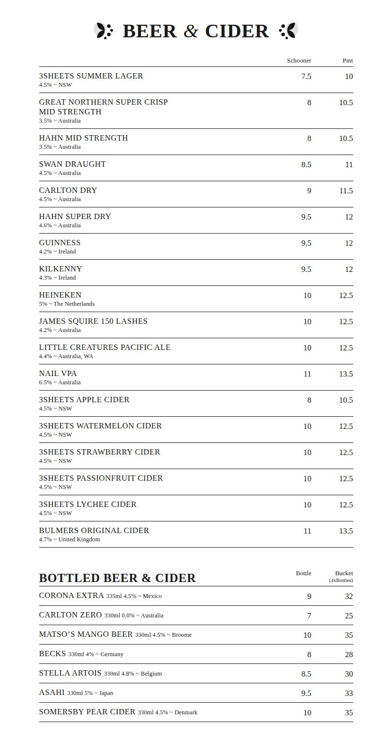BEER & CIDER
| | Schooner | Pint |
| --- | --- | --- |
| 3Sheets Summer Lager 4.5% ~ NSW | 7.5 | 10 |
| Great Northern Super Crisp Mid Strength 3.5% ~ Australia | 8 | 10.5 |
| Hahn Mid Strength 3.5% ~ Australia | 8 | 10.5 |
| Swan Draught 4.5% ~ Australia | 8.5 | 11 |
| Carlton Dry 4.5% ~ Australia | 9 | 11.5 |
| Hahn Super Dry 4.6% ~ Australia | 9.5 | 12 |
| Guinness 4.2% ~ Ireland | 9.5 | 12 |
| Kilkenny 4.3% ~ Ireland | 9.5 | 12 |
| Heineken 5% ~ The Netherlands | 10 | 12.5 |
| James Squire 150 Lashes 4.2% ~ Australia | 10 | 12.5 |
| Little Creatures Pacific Ale 4.4% ~ Australia, WA | 10 | 12.5 |
| Nail VPA 6.5% ~ Australia | 11 | 13.5 |
| 3Sheets Apple Cider 4.5% ~ NSW | 8 | 10.5 |
| 3Sheets Watermelon Cider 4.5% ~ NSW | 10 | 12.5 |
| 3Sheets Strawberry Cider 4.5% ~ NSW | 10 | 12.5 |
| 3Sheets Passionfruit Cider 4.5% ~ NSW | 10 | 12.5 |
| 3Sheets Lychee Cider 4.5% ~ NSW | 10 | 12.5 |
| Bulmers Original Cider 4.7% ~ United Kingdom | 11 | 13.5 |
Bottled Beer & Cider
Bottle Bucket(4xBottles)
| Corona Extra 335ml 4.5% ~ Mexico | 9 | 32 |
| Carlton Zero 330ml 0.0% ~ Australia | 7 | 25 |
| Matso’s Mango Beer 330ml 4.5% ~ Broome | 10 | 35 |
| Becks 330ml 4% ~ Germany | 8 | 28 |
| Stella Artois 330ml 4.8% ~ Belgium | 8.5 | 30 |
| Asahi 330ml 5% ~ Japan | 9.5 | 33 |
| Somersby Pear Cider 330ml 4.5% ~ Denmark | 10 | 35 |